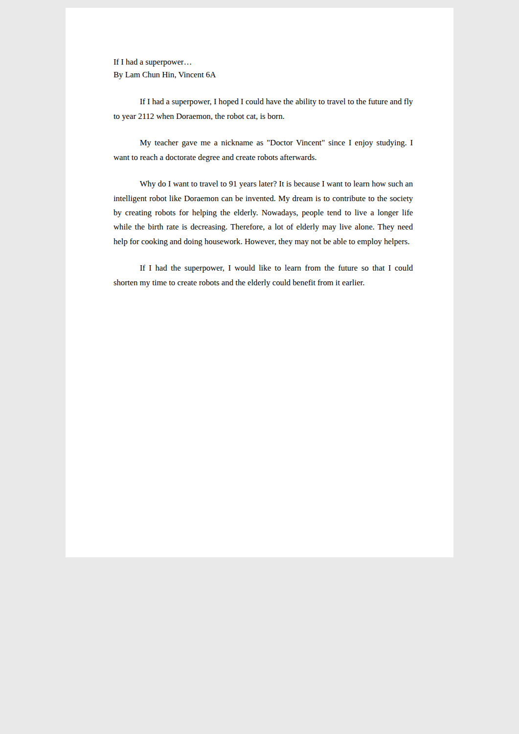If I had a superpower… By Lam Chun Hin, Vincent 6A
If I had a superpower, I hoped I could have the ability to travel to the future and fly to year 2112 when Doraemon, the robot cat, is born.
My teacher gave me a nickname as "Doctor Vincent" since I enjoy studying. I want to reach a doctorate degree and create robots afterwards.
Why do I want to travel to 91 years later? It is because I want to learn how such an intelligent robot like Doraemon can be invented. My dream is to contribute to the society by creating robots for helping the elderly. Nowadays, people tend to live a longer life while the birth rate is decreasing. Therefore, a lot of elderly may live alone. They need help for cooking and doing housework. However, they may not be able to employ helpers.
If I had the superpower, I would like to learn from the future so that I could shorten my time to create robots and the elderly could benefit from it earlier.